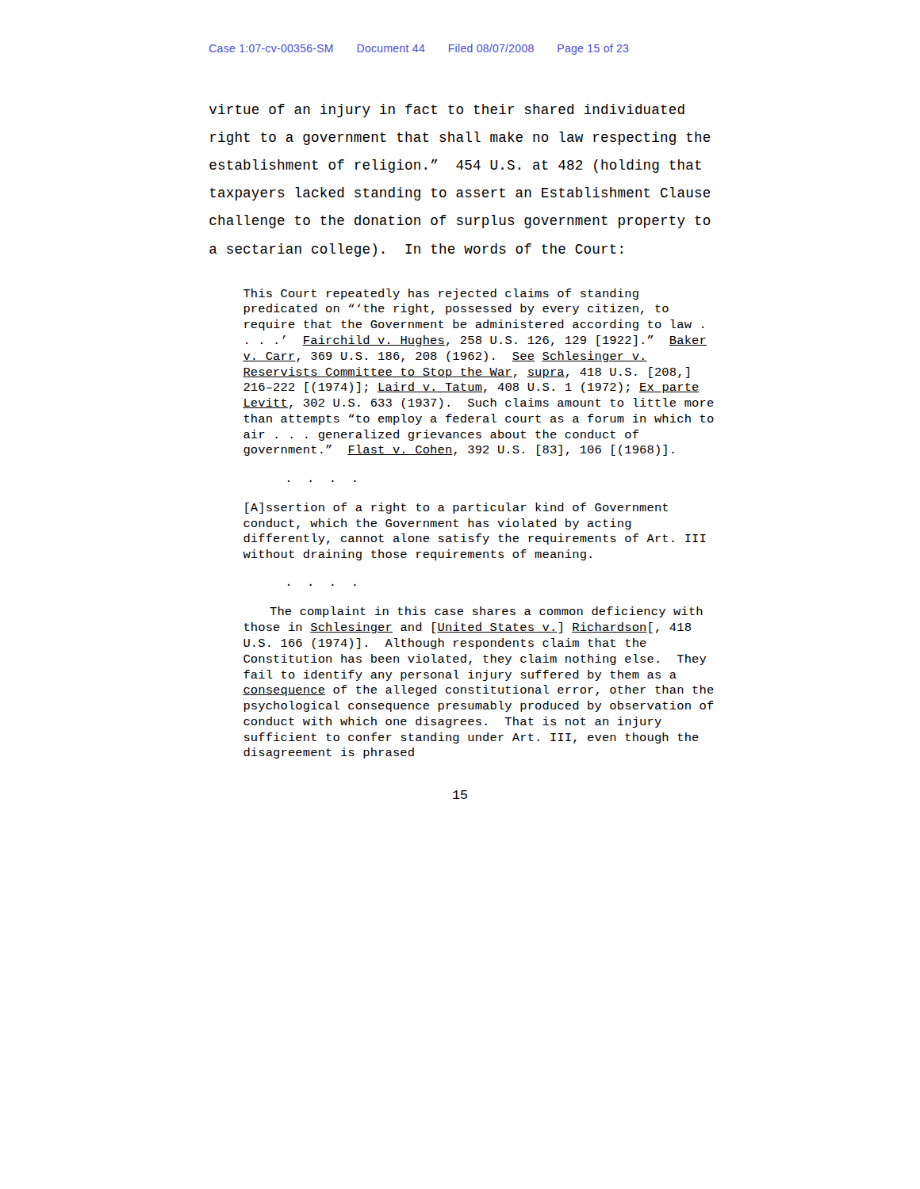Case 1:07-cv-00356-SM Document 44 Filed 08/07/2008 Page 15 of 23
virtue of an injury in fact to their shared individuated right to a government that shall make no law respecting the establishment of religion.” 454 U.S. at 482 (holding that taxpayers lacked standing to assert an Establishment Clause challenge to the donation of surplus government property to a sectarian college). In the words of the Court:
This Court repeatedly has rejected claims of standing predicated on “‘the right, possessed by every citizen, to require that the Government be administered according to law . . . .’ Fairchild v. Hughes, 258 U.S. 126, 129 [1922].” Baker v. Carr, 369 U.S. 186, 208 (1962). See Schlesinger v. Reservists Committee to Stop the War, supra, 418 U.S. [208,] 216–222 [(1974)]; Laird v. Tatum, 408 U.S. 1 (1972); Ex parte Levitt, 302 U.S. 633 (1937). Such claims amount to little more than attempts “to employ a federal court as a forum in which to air . . . generalized grievances about the conduct of government.” Flast v. Cohen, 392 U.S. [83], 106 [(1968)].
. . . .
[A]ssertion of a right to a particular kind of Government conduct, which the Government has violated by acting differently, cannot alone satisfy the requirements of Art. III without draining those requirements of meaning.
. . . .
The complaint in this case shares a common deficiency with those in Schlesinger and [United States v.] Richardson[, 418 U.S. 166 (1974)]. Although respondents claim that the Constitution has been violated, they claim nothing else. They fail to identify any personal injury suffered by them as a consequence of the alleged constitutional error, other than the psychological consequence presumably produced by observation of conduct with which one disagrees. That is not an injury sufficient to confer standing under Art. III, even though the disagreement is phrased
15